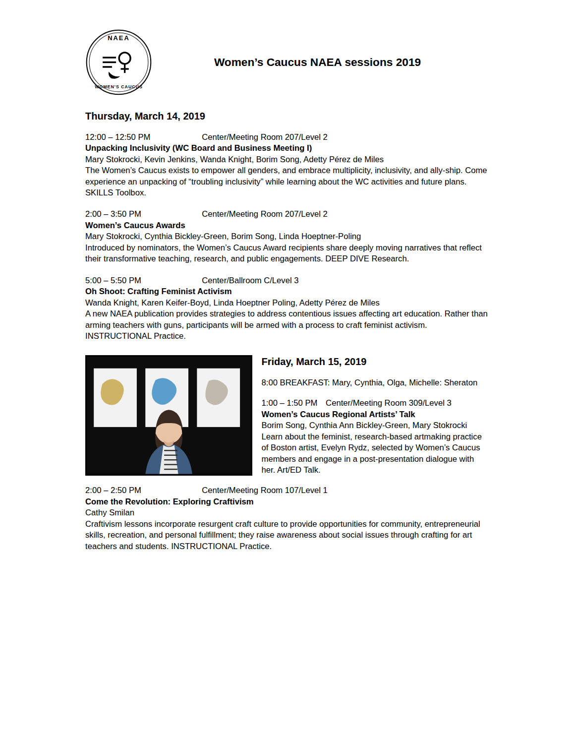NAEA WOMEN'S CAUCUS
Women’s Caucus NAEA sessions 2019
Thursday, March 14, 2019
12:00 – 12:50 PMCenter/Meeting Room 207/Level 2
Unpacking Inclusivity (WC Board and Business Meeting I)
Mary Stokrocki, Kevin Jenkins, Wanda Knight, Borim Song, Adetty Pérez de Miles
The Women’s Caucus exists to empower all genders, and embrace multiplicity, inclusivity, and ally-ship. Come experience an unpacking of “troubling inclusivity” while learning about the WC activities and future plans. SKILLS Toolbox.
2:00 – 3:50 PMCenter/Meeting Room 207/Level 2
Women’s Caucus Awards
Mary Stokrocki, Cynthia Bickley-Green, Borim Song, Linda Hoeptner-Poling
Introduced by nominators, the Women’s Caucus Award recipients share deeply moving narratives that reflect their transformative teaching, research, and public engagements. DEEP DIVE Research.
5:00 – 5:50 PMCenter/Ballroom C/Level 3
Oh Shoot: Crafting Feminist Activism
Wanda Knight, Karen Keifer-Boyd, Linda Hoeptner Poling, Adetty Pérez de Miles
A new NAEA publication provides strategies to address contentious issues affecting art education. Rather than arming teachers with guns, participants will be armed with a process to craft feminist activism. INSTRUCTIONAL Practice.
Friday, March 15, 2019
8:00 BREAKFAST: Mary, Cynthia, Olga, Michelle: Sheraton
1:00 – 1:50 PMCenter/Meeting Room 309/Level 3
Women’s Caucus Regional Artists’ Talk
Borim Song, Cynthia Ann Bickley-Green, Mary Stokrocki
Learn about the feminist, research-based artmaking practice of Boston artist, Evelyn Rydz, selected by Women’s Caucus members and engage in a post-presentation dialogue with her. Art/ED Talk.
2:00 – 2:50 PMCenter/Meeting Room 107/Level 1
Come the Revolution: Exploring Craftivism
Cathy Smilan
Craftivism lessons incorporate resurgent craft culture to provide opportunities for community, entrepreneurial skills, recreation, and personal fulfillment; they raise awareness about social issues through crafting for art teachers and students. INSTRUCTIONAL Practice.